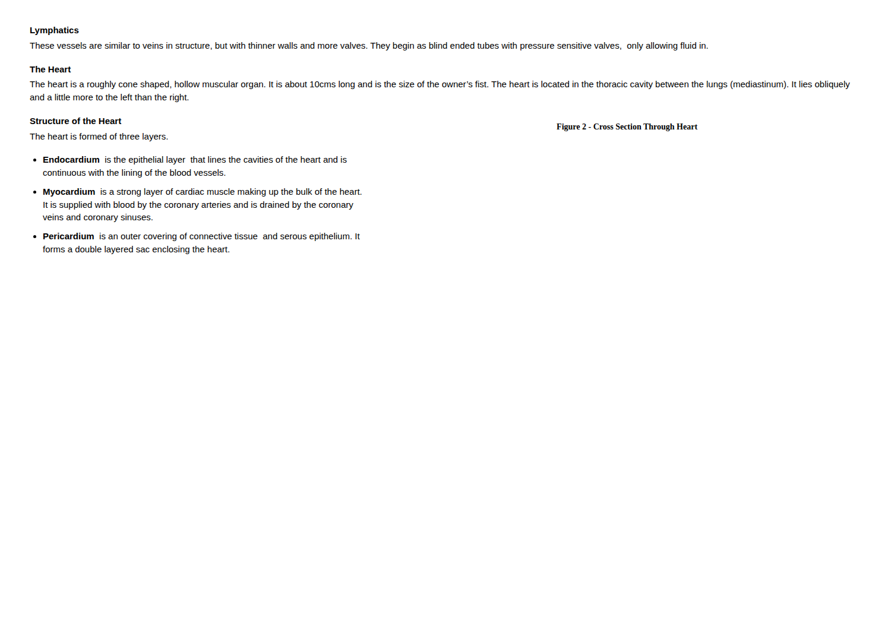Lymphatics
These vessels are similar to veins in structure, but with thinner walls and more valves. They begin as blind ended tubes with pressure sensitive valves, only allowing fluid in.
The Heart
The heart is a roughly cone shaped, hollow muscular organ. It is about 10cms long and is the size of the owner’s fist. The heart is located in the thoracic cavity between the lungs (mediastinum). It lies obliquely and a little more to the left than the right.
Structure of the Heart
The heart is formed of three layers.
Endocardium is the epithelial layer that lines the cavities of the heart and is continuous with the lining of the blood vessels.
Myocardium is a strong layer of cardiac muscle making up the bulk of the heart. It is supplied with blood by the coronary arteries and is drained by the coronary veins and coronary sinuses.
Pericardium is an outer covering of connective tissue and serous epithelium. It forms a double layered sac enclosing the heart.
Figure 2 - Cross Section Through Heart